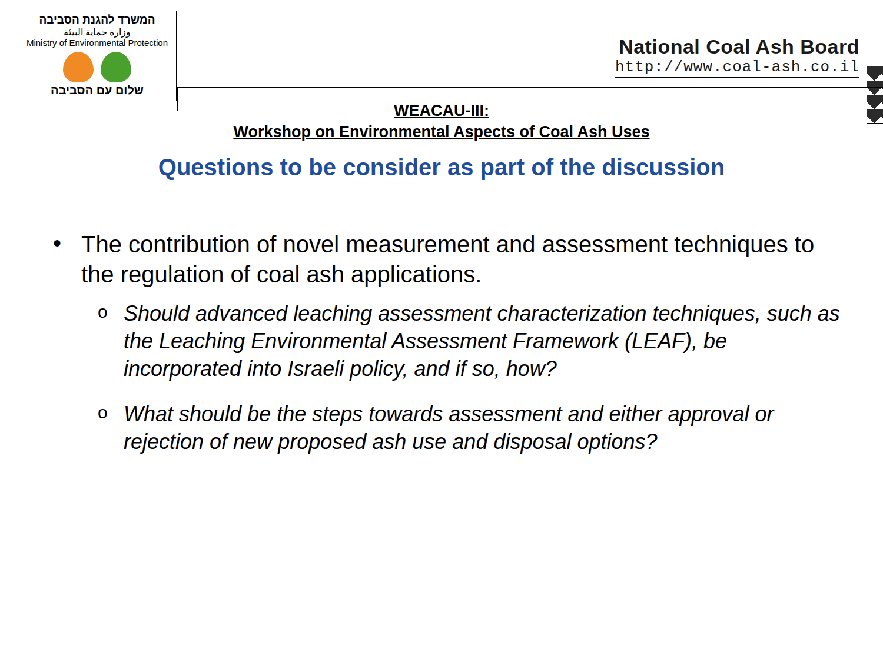המשרד להגנת הסביבה
وزارة حماية البيئة
Ministry of Environmental Protection
שלום עם הסביבה
National Coal Ash Board
http://www.coal-ash.co.il
WEACAU-III:
Workshop on Environmental Aspects of Coal Ash Uses
Questions to be consider as part of the discussion
The contribution of novel measurement and assessment techniques to the regulation of coal ash applications.
Should advanced leaching assessment characterization techniques, such as the Leaching Environmental Assessment Framework (LEAF), be incorporated into Israeli policy, and if so, how?
What should be the steps towards assessment and either approval or rejection of new proposed ash use and disposal options?